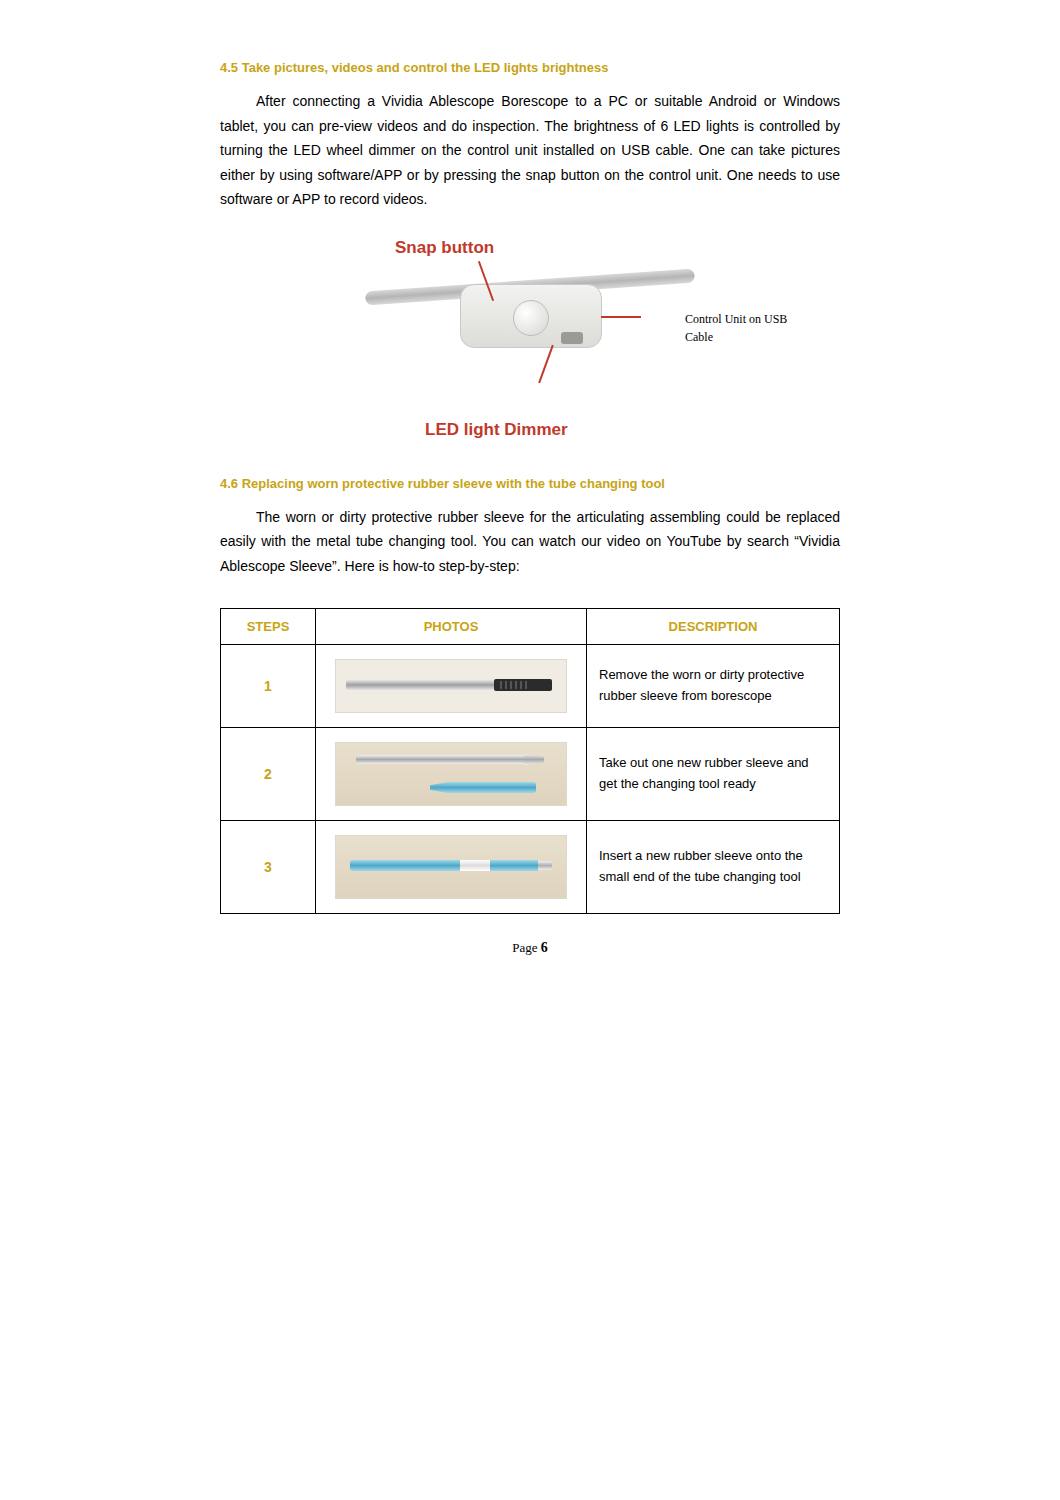4.5 Take pictures, videos and control the LED lights brightness
After connecting a Vividia Ablescope Borescope to a PC or suitable Android or Windows tablet, you can pre-view videos and do inspection. The brightness of 6 LED lights is controlled by turning the LED wheel dimmer on the control unit installed on USB cable. One can take pictures either by using software/APP or by pressing the snap button on the control unit. One needs to use software or APP to record videos.
Snap button
LED light Dimmer
Control Unit on USB Cable
4.6 Replacing worn protective rubber sleeve with the tube changing tool
The worn or dirty protective rubber sleeve for the articulating assembling could be replaced easily with the metal tube changing tool. You can watch our video on YouTube by search “Vividia Ablescope Sleeve”. Here is how-to step-by-step:
| STEPS | PHOTOS | DESCRIPTION |
| --- | --- | --- |
| 1 | | Remove the worn or dirty protective rubber sleeve from borescope |
| 2 | | Take out one new rubber sleeve and get the changing tool ready |
| 3 | | Insert a new rubber sleeve onto the small end of the tube changing tool |
Page 6